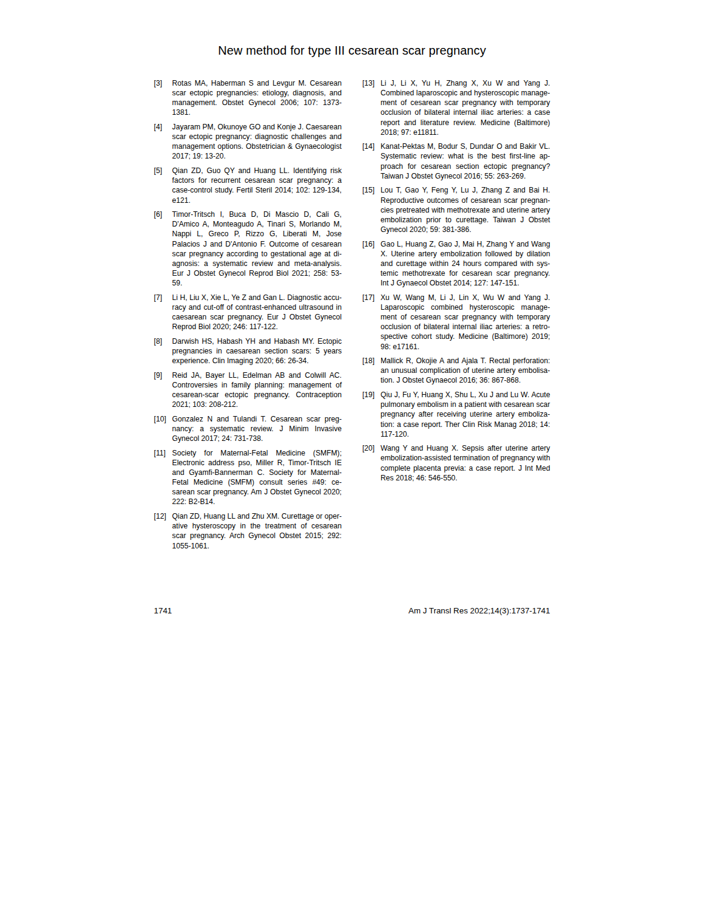New method for type III cesarean scar pregnancy
[3] Rotas MA, Haberman S and Levgur M. Cesarean scar ectopic pregnancies: etiology, diagnosis, and management. Obstet Gynecol 2006; 107: 1373-1381.
[4] Jayaram PM, Okunoye GO and Konje J. Caesarean scar ectopic pregnancy: diagnostic challenges and management options. Obstetrician & Gynaecologist 2017; 19: 13-20.
[5] Qian ZD, Guo QY and Huang LL. Identifying risk factors for recurrent cesarean scar pregnancy: a case-control study. Fertil Steril 2014; 102: 129-134, e121.
[6] Timor-Tritsch I, Buca D, Di Mascio D, Cali G, D'Amico A, Monteagudo A, Tinari S, Morlando M, Nappi L, Greco P, Rizzo G, Liberati M, Jose Palacios J and D'Antonio F. Outcome of cesarean scar pregnancy according to gestational age at diagnosis: a systematic review and meta-analysis. Eur J Obstet Gynecol Reprod Biol 2021; 258: 53-59.
[7] Li H, Liu X, Xie L, Ye Z and Gan L. Diagnostic accuracy and cut-off of contrast-enhanced ultrasound in caesarean scar pregnancy. Eur J Obstet Gynecol Reprod Biol 2020; 246: 117-122.
[8] Darwish HS, Habash YH and Habash MY. Ectopic pregnancies in caesarean section scars: 5 years experience. Clin Imaging 2020; 66: 26-34.
[9] Reid JA, Bayer LL, Edelman AB and Colwill AC. Controversies in family planning: management of cesarean-scar ectopic pregnancy. Contraception 2021; 103: 208-212.
[10] Gonzalez N and Tulandi T. Cesarean scar pregnancy: a systematic review. J Minim Invasive Gynecol 2017; 24: 731-738.
[11] Society for Maternal-Fetal Medicine (SMFM); Electronic address pso, Miller R, Timor-Tritsch IE and Gyamfi-Bannerman C. Society for Maternal-Fetal Medicine (SMFM) consult series #49: cesarean scar pregnancy. Am J Obstet Gynecol 2020; 222: B2-B14.
[12] Qian ZD, Huang LL and Zhu XM. Curettage or operative hysteroscopy in the treatment of cesarean scar pregnancy. Arch Gynecol Obstet 2015; 292: 1055-1061.
[13] Li J, Li X, Yu H, Zhang X, Xu W and Yang J. Combined laparoscopic and hysteroscopic management of cesarean scar pregnancy with temporary occlusion of bilateral internal iliac arteries: a case report and literature review. Medicine (Baltimore) 2018; 97: e11811.
[14] Kanat-Pektas M, Bodur S, Dundar O and Bakir VL. Systematic review: what is the best first-line approach for cesarean section ectopic pregnancy? Taiwan J Obstet Gynecol 2016; 55: 263-269.
[15] Lou T, Gao Y, Feng Y, Lu J, Zhang Z and Bai H. Reproductive outcomes of cesarean scar pregnancies pretreated with methotrexate and uterine artery embolization prior to curettage. Taiwan J Obstet Gynecol 2020; 59: 381-386.
[16] Gao L, Huang Z, Gao J, Mai H, Zhang Y and Wang X. Uterine artery embolization followed by dilation and curettage within 24 hours compared with systemic methotrexate for cesarean scar pregnancy. Int J Gynaecol Obstet 2014; 127: 147-151.
[17] Xu W, Wang M, Li J, Lin X, Wu W and Yang J. Laparoscopic combined hysteroscopic management of cesarean scar pregnancy with temporary occlusion of bilateral internal iliac arteries: a retrospective cohort study. Medicine (Baltimore) 2019; 98: e17161.
[18] Mallick R, Okojie A and Ajala T. Rectal perforation: an unusual complication of uterine artery embolisation. J Obstet Gynaecol 2016; 36: 867-868.
[19] Qiu J, Fu Y, Huang X, Shu L, Xu J and Lu W. Acute pulmonary embolism in a patient with cesarean scar pregnancy after receiving uterine artery embolization: a case report. Ther Clin Risk Manag 2018; 14: 117-120.
[20] Wang Y and Huang X. Sepsis after uterine artery embolization-assisted termination of pregnancy with complete placenta previa: a case report. J Int Med Res 2018; 46: 546-550.
1741 Am J Transl Res 2022;14(3):1737-1741